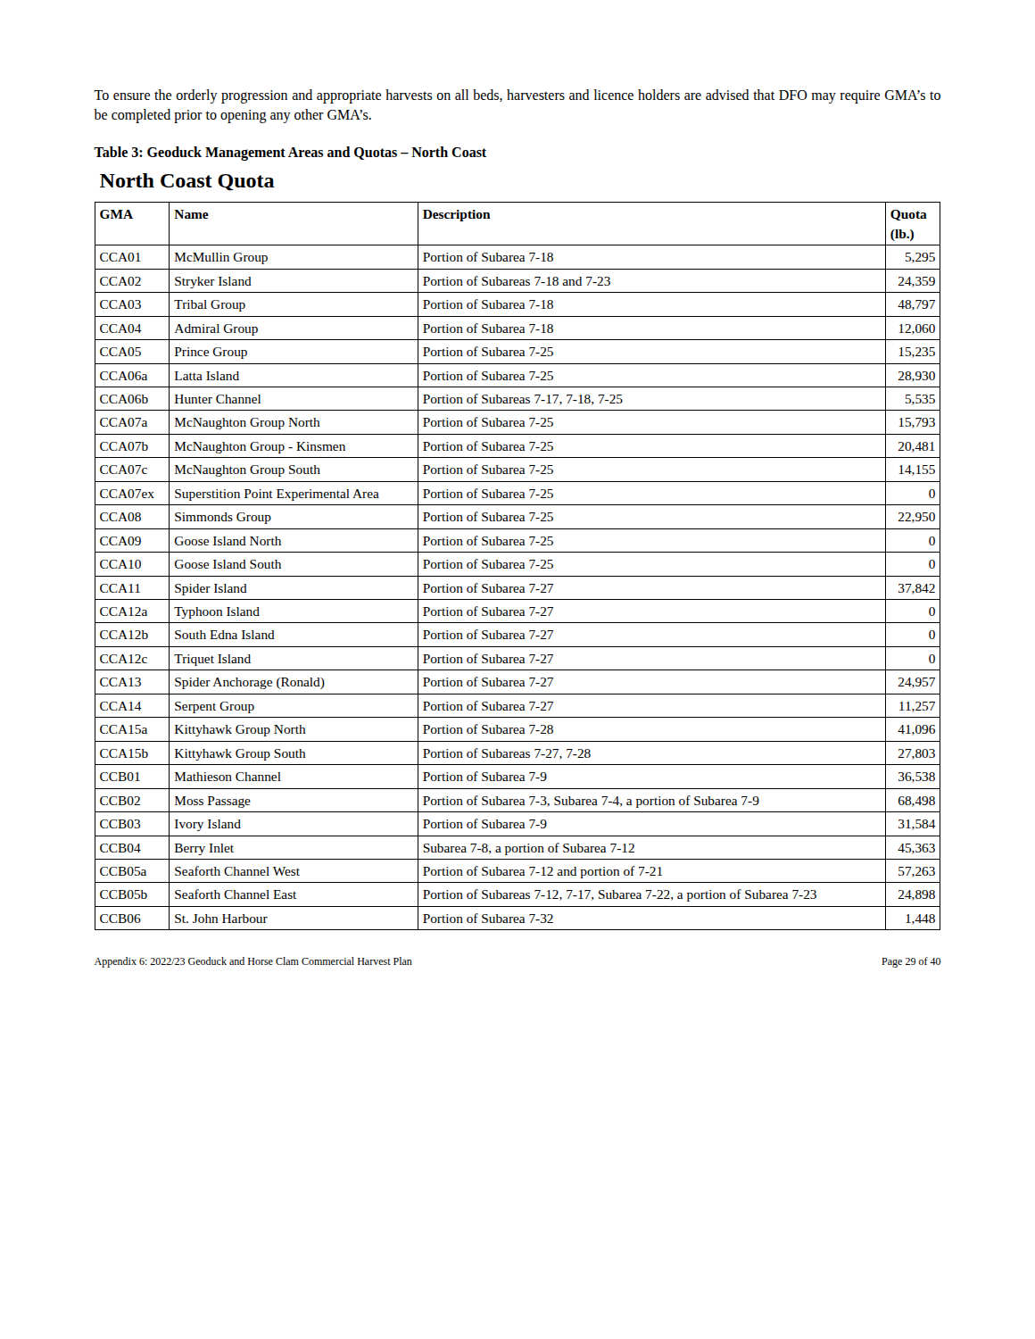To ensure the orderly progression and appropriate harvests on all beds, harvesters and licence holders are advised that DFO may require GMA’s to be completed prior to opening any other GMA’s.
Table 3: Geoduck Management Areas and Quotas – North Coast
North Coast Quota
| GMA | Name | Description | Quota (lb.) |
| --- | --- | --- | --- |
| CCA01 | McMullin Group | Portion of Subarea 7-18 | 5,295 |
| CCA02 | Stryker Island | Portion of Subareas 7-18 and 7-23 | 24,359 |
| CCA03 | Tribal Group | Portion of Subarea 7-18 | 48,797 |
| CCA04 | Admiral Group | Portion of Subarea 7-18 | 12,060 |
| CCA05 | Prince Group | Portion of Subarea 7-25 | 15,235 |
| CCA06a | Latta Island | Portion of Subarea 7-25 | 28,930 |
| CCA06b | Hunter Channel | Portion of Subareas 7-17, 7-18, 7-25 | 5,535 |
| CCA07a | McNaughton Group North | Portion of Subarea 7-25 | 15,793 |
| CCA07b | McNaughton Group - Kinsmen | Portion of Subarea 7-25 | 20,481 |
| CCA07c | McNaughton Group South | Portion of Subarea 7-25 | 14,155 |
| CCA07ex | Superstition Point Experimental Area | Portion of Subarea 7-25 | 0 |
| CCA08 | Simmonds Group | Portion of Subarea 7-25 | 22,950 |
| CCA09 | Goose Island North | Portion of Subarea 7-25 | 0 |
| CCA10 | Goose Island South | Portion of Subarea 7-25 | 0 |
| CCA11 | Spider Island | Portion of Subarea 7-27 | 37,842 |
| CCA12a | Typhoon Island | Portion of Subarea 7-27 | 0 |
| CCA12b | South Edna Island | Portion of Subarea 7-27 | 0 |
| CCA12c | Triquet Island | Portion of Subarea 7-27 | 0 |
| CCA13 | Spider Anchorage (Ronald) | Portion of Subarea 7-27 | 24,957 |
| CCA14 | Serpent Group | Portion of Subarea 7-27 | 11,257 |
| CCA15a | Kittyhawk Group North | Portion of Subarea 7-28 | 41,096 |
| CCA15b | Kittyhawk Group South | Portion of Subareas 7-27, 7-28 | 27,803 |
| CCB01 | Mathieson Channel | Portion of Subarea 7-9 | 36,538 |
| CCB02 | Moss Passage | Portion of Subarea 7-3, Subarea 7-4, a portion of Subarea 7-9 | 68,498 |
| CCB03 | Ivory Island | Portion of Subarea 7-9 | 31,584 |
| CCB04 | Berry Inlet | Subarea 7-8, a portion of Subarea 7-12 | 45,363 |
| CCB05a | Seaforth Channel West | Portion of Subarea 7-12 and portion of 7-21 | 57,263 |
| CCB05b | Seaforth Channel East | Portion of Subareas 7-12, 7-17, Subarea 7-22, a portion of Subarea 7-23 | 24,898 |
| CCB06 | St. John Harbour | Portion of Subarea 7-32 | 1,448 |
Appendix 6: 2022/23 Geoduck and Horse Clam Commercial Harvest Plan Page 29 of 40